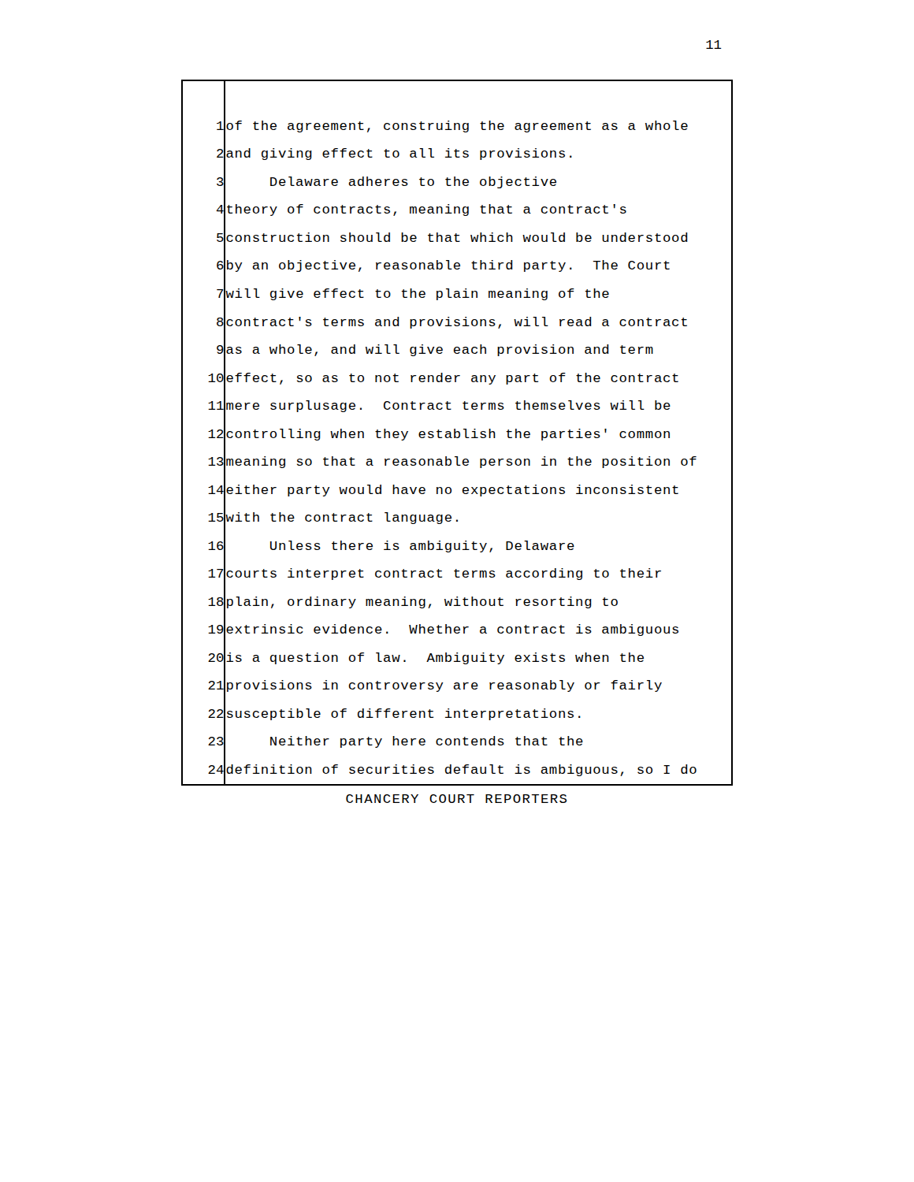11
| 1 | of the agreement, construing the agreement as a whole |
| 2 | and giving effect to all its provisions. |
| 3 | Delaware adheres to the objective |
| 4 | theory of contracts, meaning that a contract's |
| 5 | construction should be that which would be understood |
| 6 | by an objective, reasonable third party. The Court |
| 7 | will give effect to the plain meaning of the |
| 8 | contract's terms and provisions, will read a contract |
| 9 | as a whole, and will give each provision and term |
| 10 | effect, so as to not render any part of the contract |
| 11 | mere surplusage. Contract terms themselves will be |
| 12 | controlling when they establish the parties' common |
| 13 | meaning so that a reasonable person in the position of |
| 14 | either party would have no expectations inconsistent |
| 15 | with the contract language. |
| 16 | Unless there is ambiguity, Delaware |
| 17 | courts interpret contract terms according to their |
| 18 | plain, ordinary meaning, without resorting to |
| 19 | extrinsic evidence. Whether a contract is ambiguous |
| 20 | is a question of law. Ambiguity exists when the |
| 21 | provisions in controversy are reasonably or fairly |
| 22 | susceptible of different interpretations. |
| 23 | Neither party here contends that the |
| 24 | definition of securities default is ambiguous, so I do |
CHANCERY COURT REPORTERS